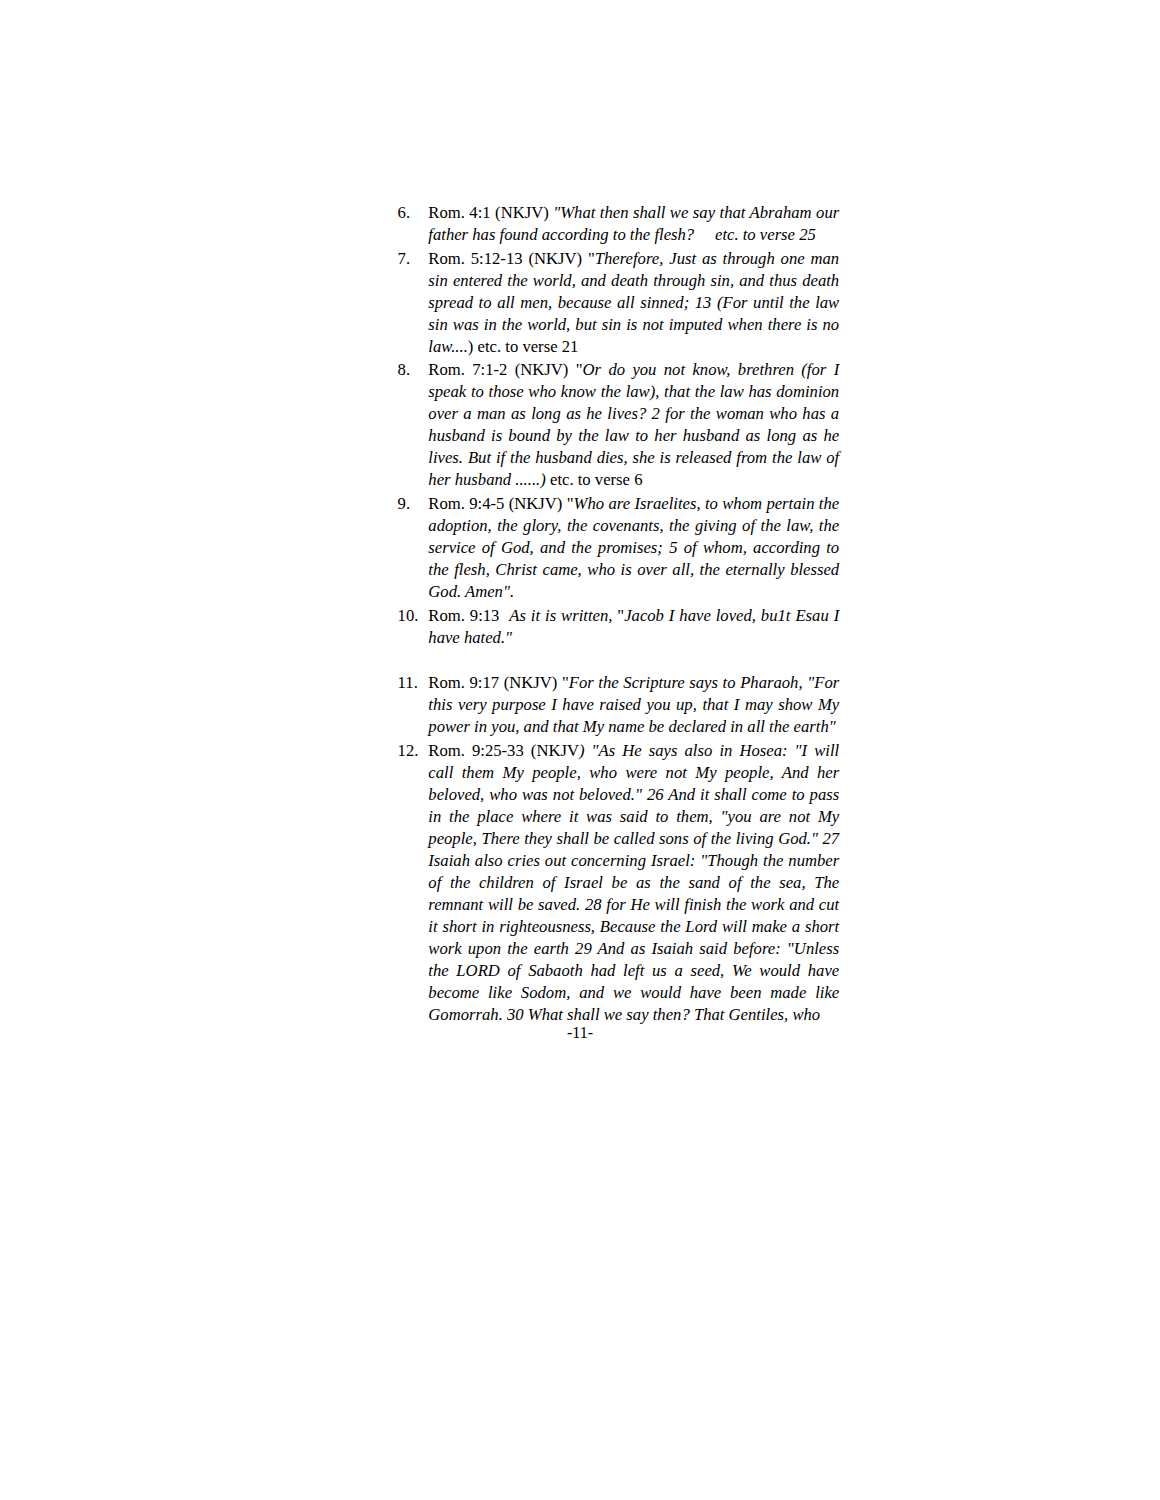6. Rom. 4:1 (NKJV) "What then shall we say that Abraham our father has found according to the flesh? etc. to verse 25
7. Rom. 5:12-13 (NKJV) "Therefore, Just as through one man sin entered the world, and death through sin, and thus death spread to all men, because all sinned; 13 (For until the law sin was in the world, but sin is not imputed when there is no law....) etc. to verse 21
8. Rom. 7:1-2 (NKJV) "Or do you not know, brethren (for I speak to those who know the law), that the law has dominion over a man as long as he lives? 2 for the woman who has a husband is bound by the law to her husband as long as he lives. But if the husband dies, she is released from the law of her husband ......) etc. to verse 6
9. Rom. 9:4-5 (NKJV) "Who are Israelites, to whom pertain the adoption, the glory, the covenants, the giving of the law, the service of God, and the promises; 5 of whom, according to the flesh, Christ came, who is over all, the eternally blessed God. Amen".
10. Rom. 9:13 As it is written, "Jacob I have loved, bu1t Esau I have hated."
11. Rom. 9:17 (NKJV) "For the Scripture says to Pharaoh, "For this very purpose I have raised you up, that I may show My power in you, and that My name be declared in all the earth"
12. Rom. 9:25-33 (NKJV) "As He says also in Hosea: "I will call them My people, who were not My people, And her beloved, who was not beloved." 26 And it shall come to pass in the place where it was said to them, "you are not My people, There they shall be called sons of the living God." 27 Isaiah also cries out concerning Israel: "Though the number of the children of Israel be as the sand of the sea, The remnant will be saved. 28 for He will finish the work and cut it short in righteousness, Because the Lord will make a short work upon the earth 29 And as Isaiah said before: "Unless the LORD of Sabaoth had left us a seed, We would have become like Sodom, and we would have been made like Gomorrah. 30 What shall we say then? That Gentiles, who
-11-